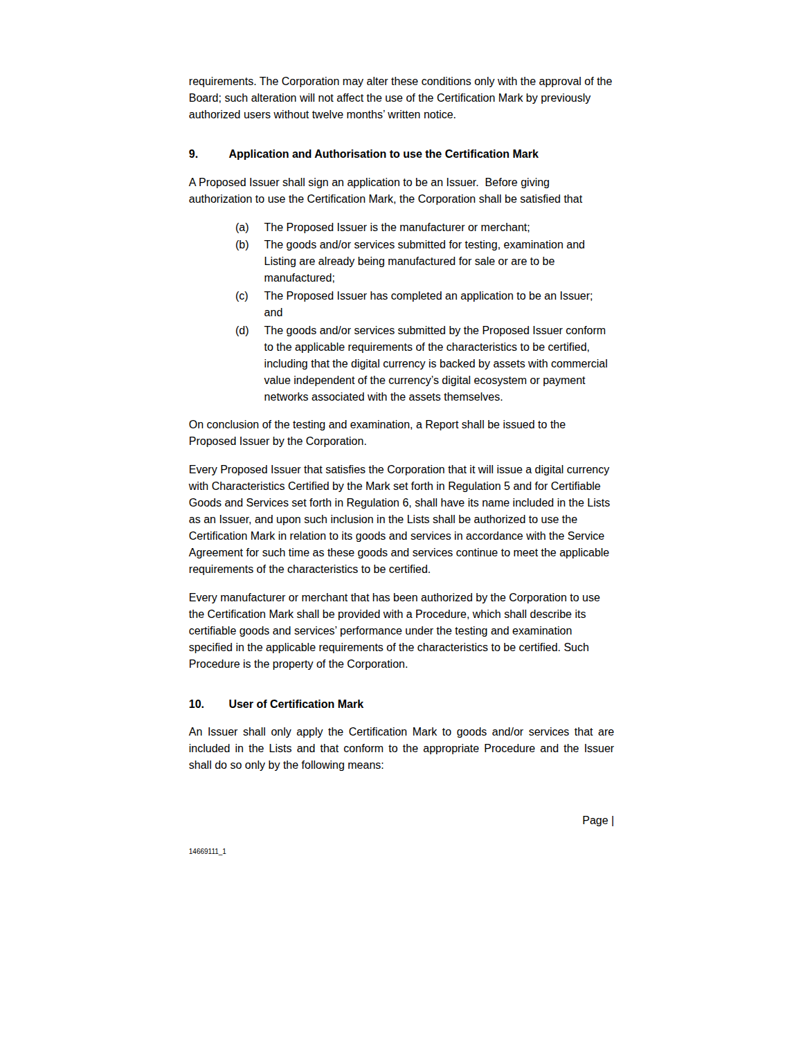requirements. The Corporation may alter these conditions only with the approval of the Board; such alteration will not affect the use of the Certification Mark by previously authorized users without twelve months’ written notice.
9. Application and Authorisation to use the Certification Mark
A Proposed Issuer shall sign an application to be an Issuer. Before giving authorization to use the Certification Mark, the Corporation shall be satisfied that
The Proposed Issuer is the manufacturer or merchant;
The goods and/or services submitted for testing, examination and Listing are already being manufactured for sale or are to be manufactured;
The Proposed Issuer has completed an application to be an Issuer; and
The goods and/or services submitted by the Proposed Issuer conform to the applicable requirements of the characteristics to be certified, including that the digital currency is backed by assets with commercial value independent of the currency’s digital ecosystem or payment networks associated with the assets themselves.
On conclusion of the testing and examination, a Report shall be issued to the Proposed Issuer by the Corporation.
Every Proposed Issuer that satisfies the Corporation that it will issue a digital currency with Characteristics Certified by the Mark set forth in Regulation 5 and for Certifiable Goods and Services set forth in Regulation 6, shall have its name included in the Lists as an Issuer, and upon such inclusion in the Lists shall be authorized to use the Certification Mark in relation to its goods and services in accordance with the Service Agreement for such time as these goods and services continue to meet the applicable requirements of the characteristics to be certified.
Every manufacturer or merchant that has been authorized by the Corporation to use the Certification Mark shall be provided with a Procedure, which shall describe its certifiable goods and services’ performance under the testing and examination specified in the applicable requirements of the characteristics to be certified. Such Procedure is the property of the Corporation.
10. User of Certification Mark
An Issuer shall only apply the Certification Mark to goods and/or services that are included in the Lists and that conform to the appropriate Procedure and the Issuer shall do so only by the following means:
Page |
14669111_1